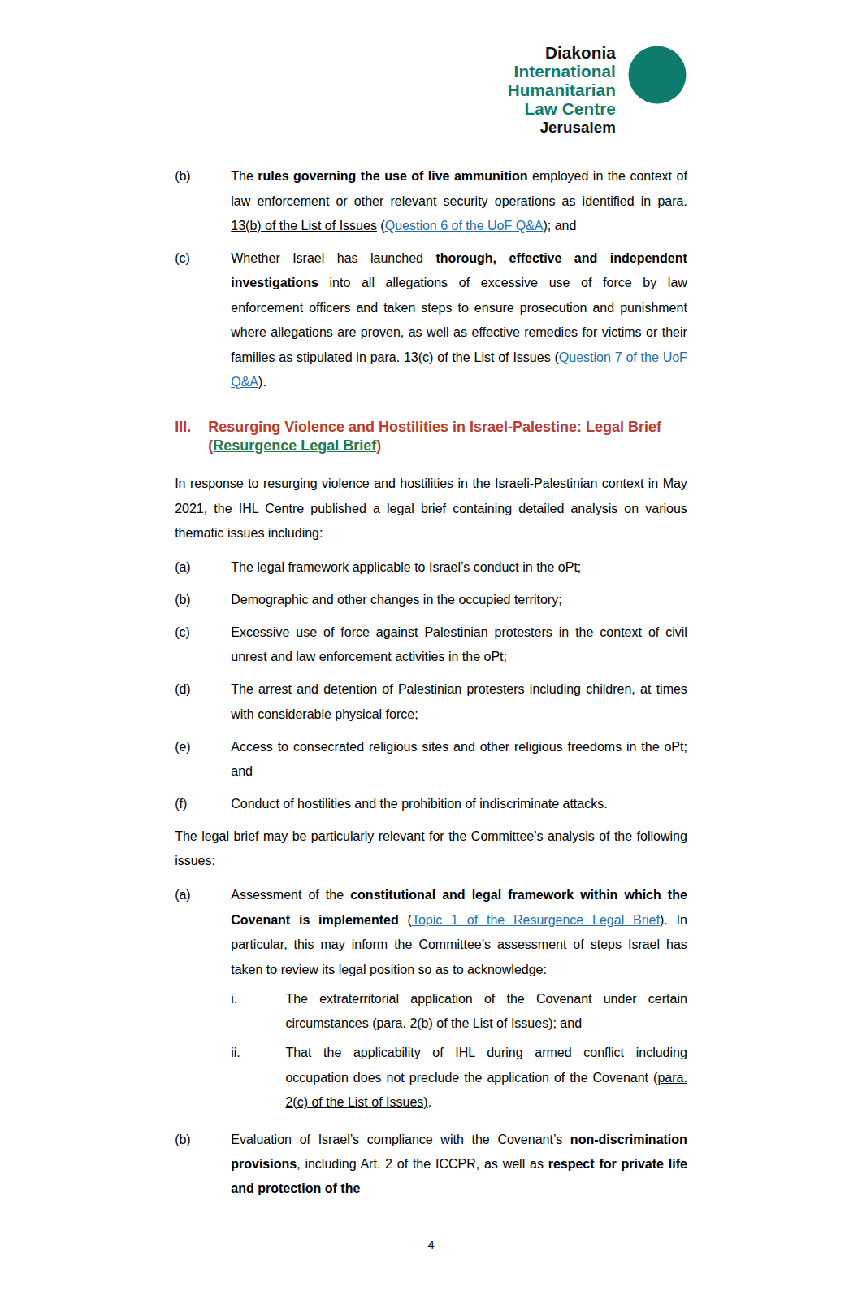Diakonia
International
Humanitarian
Law Centre
Jerusalem
(b) The rules governing the use of live ammunition employed in the context of law enforcement or other relevant security operations as identified in para. 13(b) of the List of Issues (Question 6 of the UoF Q&A); and
(c) Whether Israel has launched thorough, effective and independent investigations into all allegations of excessive use of force by law enforcement officers and taken steps to ensure prosecution and punishment where allegations are proven, as well as effective remedies for victims or their families as stipulated in para. 13(c) of the List of Issues (Question 7 of the UoF Q&A).
III. Resurging Violence and Hostilities in Israel-Palestine: Legal Brief (Resurgence Legal Brief)
In response to resurging violence and hostilities in the Israeli-Palestinian context in May 2021, the IHL Centre published a legal brief containing detailed analysis on various thematic issues including:
(a) The legal framework applicable to Israel’s conduct in the oPt;
(b) Demographic and other changes in the occupied territory;
(c) Excessive use of force against Palestinian protesters in the context of civil unrest and law enforcement activities in the oPt;
(d) The arrest and detention of Palestinian protesters including children, at times with considerable physical force;
(e) Access to consecrated religious sites and other religious freedoms in the oPt; and
(f) Conduct of hostilities and the prohibition of indiscriminate attacks.
The legal brief may be particularly relevant for the Committee’s analysis of the following issues:
(a) Assessment of the constitutional and legal framework within which the Covenant is implemented (Topic 1 of the Resurgence Legal Brief). In particular, this may inform the Committee’s assessment of steps Israel has taken to review its legal position so as to acknowledge:
i. The extraterritorial application of the Covenant under certain circumstances (para. 2(b) of the List of Issues); and
ii. That the applicability of IHL during armed conflict including occupation does not preclude the application of the Covenant (para. 2(c) of the List of Issues).
(b) Evaluation of Israel’s compliance with the Covenant’s non-discrimination provisions, including Art. 2 of the ICCPR, as well as respect for private life and protection of the
4